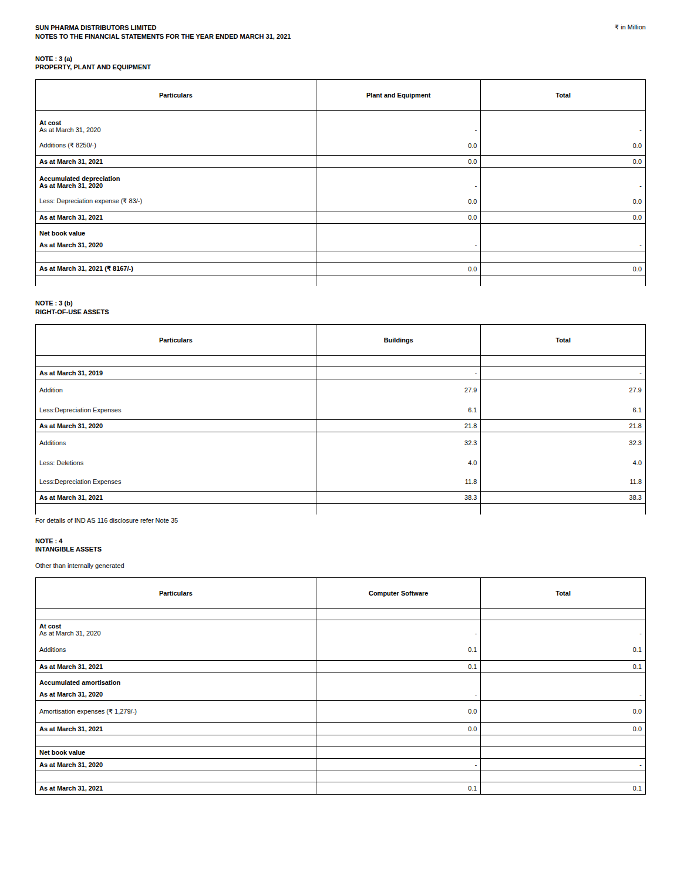SUN PHARMA DISTRIBUTORS LIMITED
NOTES TO THE FINANCIAL STATEMENTS FOR THE YEAR ENDED MARCH 31, 2021
₹ in Million
NOTE : 3 (a) PROPERTY, PLANT AND EQUIPMENT
| Particulars | Plant and Equipment | Total |
| --- | --- | --- |
| At cost As at March 31, 2020 | - | - |
| Additions (₹ 8250/-) | 0.0 | 0.0 |
| As at March 31, 2021 | 0.0 | 0.0 |
| Accumulated depreciation As at March 31, 2020 | - | - |
| Less: Depreciation expense (₹ 83/-) | 0.0 | 0.0 |
| As at March 31, 2021 | 0.0 | 0.0 |
| Net book value | | |
| As at March 31, 2020 | - | - |
| As at March 31, 2021 ( ₹ 8167/-) | 0.0 | 0.0 |
NOTE : 3 (b) RIGHT-OF-USE ASSETS
| Particulars | Buildings | Total |
| --- | --- | --- |
| As at March 31, 2019 | - | - |
| Addition | 27.9 | 27.9 |
| Less:Depreciation Expenses | 6.1 | 6.1 |
| As at March 31, 2020 | 21.8 | 21.8 |
| Additions | 32.3 | 32.3 |
| Less: Deletions | 4.0 | 4.0 |
| Less:Depreciation Expenses | 11.8 | 11.8 |
| As at March 31, 2021 | 38.3 | 38.3 |
For details of IND AS 116 disclosure refer Note 35
NOTE : 4 INTANGIBLE ASSETS
Other than internally generated
| Particulars | Computer Software | Total |
| --- | --- | --- |
| At cost As at March 31, 2020 | - | - |
| Additions | 0.1 | 0.1 |
| As at March 31, 2021 | 0.1 | 0.1 |
| Accumulated amortisation | | |
| As at March 31, 2020 | - | - |
| Amortisation expenses (₹ 1,279/-) | 0.0 | 0.0 |
| As at March 31, 2021 | 0.0 | 0.0 |
| Net book value | | |
| As at March 31, 2020 | - | - |
| As at March 31, 2021 | 0.1 | 0.1 |